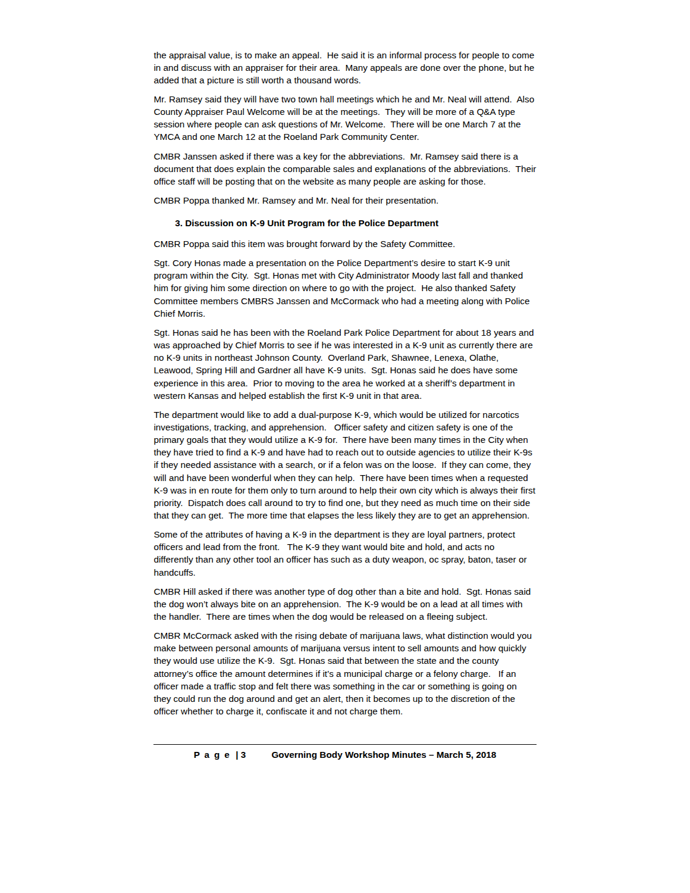the appraisal value, is to make an appeal. He said it is an informal process for people to come in and discuss with an appraiser for their area. Many appeals are done over the phone, but he added that a picture is still worth a thousand words.
Mr. Ramsey said they will have two town hall meetings which he and Mr. Neal will attend. Also County Appraiser Paul Welcome will be at the meetings. They will be more of a Q&A type session where people can ask questions of Mr. Welcome. There will be one March 7 at the YMCA and one March 12 at the Roeland Park Community Center.
CMBR Janssen asked if there was a key for the abbreviations. Mr. Ramsey said there is a document that does explain the comparable sales and explanations of the abbreviations. Their office staff will be posting that on the website as many people are asking for those.
CMBR Poppa thanked Mr. Ramsey and Mr. Neal for their presentation.
Discussion on K-9 Unit Program for the Police Department
CMBR Poppa said this item was brought forward by the Safety Committee.
Sgt. Cory Honas made a presentation on the Police Department’s desire to start K-9 unit program within the City. Sgt. Honas met with City Administrator Moody last fall and thanked him for giving him some direction on where to go with the project. He also thanked Safety Committee members CMBRS Janssen and McCormack who had a meeting along with Police Chief Morris.
Sgt. Honas said he has been with the Roeland Park Police Department for about 18 years and was approached by Chief Morris to see if he was interested in a K-9 unit as currently there are no K-9 units in northeast Johnson County. Overland Park, Shawnee, Lenexa, Olathe, Leawood, Spring Hill and Gardner all have K-9 units. Sgt. Honas said he does have some experience in this area. Prior to moving to the area he worked at a sheriff’s department in western Kansas and helped establish the first K-9 unit in that area.
The department would like to add a dual-purpose K-9, which would be utilized for narcotics investigations, tracking, and apprehension. Officer safety and citizen safety is one of the primary goals that they would utilize a K-9 for. There have been many times in the City when they have tried to find a K-9 and have had to reach out to outside agencies to utilize their K-9s if they needed assistance with a search, or if a felon was on the loose. If they can come, they will and have been wonderful when they can help. There have been times when a requested K-9 was in en route for them only to turn around to help their own city which is always their first priority. Dispatch does call around to try to find one, but they need as much time on their side that they can get. The more time that elapses the less likely they are to get an apprehension.
Some of the attributes of having a K-9 in the department is they are loyal partners, protect officers and lead from the front. The K-9 they want would bite and hold, and acts no differently than any other tool an officer has such as a duty weapon, oc spray, baton, taser or handcuffs.
CMBR Hill asked if there was another type of dog other than a bite and hold. Sgt. Honas said the dog won’t always bite on an apprehension. The K-9 would be on a lead at all times with the handler. There are times when the dog would be released on a fleeing subject.
CMBR McCormack asked with the rising debate of marijuana laws, what distinction would you make between personal amounts of marijuana versus intent to sell amounts and how quickly they would use utilize the K-9. Sgt. Honas said that between the state and the county attorney’s office the amount determines if it’s a municipal charge or a felony charge. If an officer made a traffic stop and felt there was something in the car or something is going on they could run the dog around and get an alert, then it becomes up to the discretion of the officer whether to charge it, confiscate it and not charge them.
P a g e | 3 Governing Body Workshop Minutes – March 5, 2018